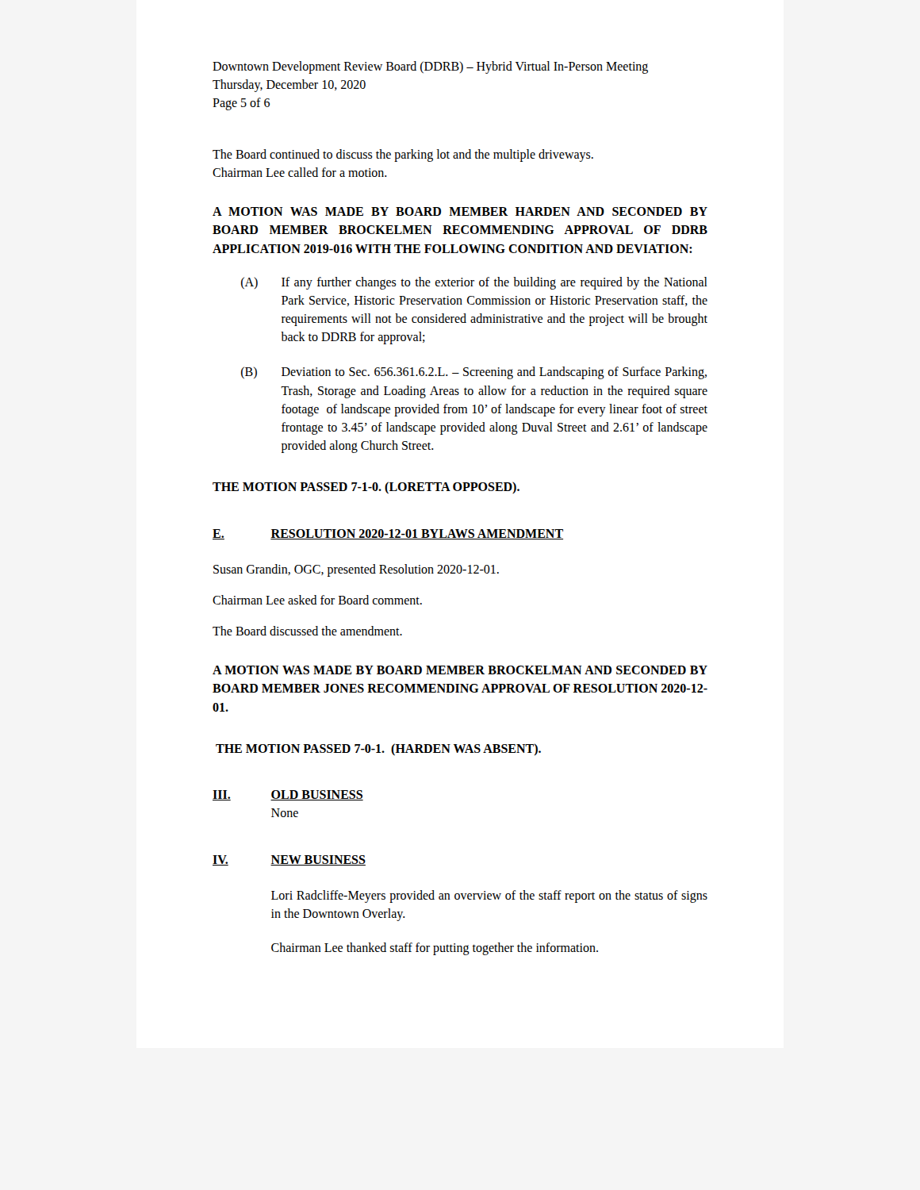Downtown Development Review Board (DDRB) – Hybrid Virtual In-Person Meeting
Thursday, December 10, 2020
Page 5 of 6
The Board continued to discuss the parking lot and the multiple driveways.
Chairman Lee called for a motion.
A motion was made by Board Member Harden and seconded by Board Member Brockelmen recommending approval of DDRB Application 2019-016 with the following condition and deviation:
(A) If any further changes to the exterior of the building are required by the National Park Service, Historic Preservation Commission or Historic Preservation staff, the requirements will not be considered administrative and the project will be brought back to DDRB for approval;
(B) Deviation to Sec. 656.361.6.2.L. – Screening and Landscaping of Surface Parking, Trash, Storage and Loading Areas to allow for a reduction in the required square footage of landscape provided from 10’ of landscape for every linear foot of street frontage to 3.45’ of landscape provided along Duval Street and 2.61’ of landscape provided along Church Street.
The motion passed 7-1-0. (Loretta opposed).
E. Resolution 2020-12-01 Bylaws Amendment
Susan Grandin, OGC, presented Resolution 2020-12-01.
Chairman Lee asked for Board comment.
The Board discussed the amendment.
A motion was made by Board Member Brockelman and seconded by Board Member Jones recommending approval of Resolution 2020-12-01.
The motion passed 7-0-1. (Harden was absent).
III.
Old Business
None
IV.
New Business
Lori Radcliffe-Meyers provided an overview of the staff report on the status of signs in the Downtown Overlay.
Chairman Lee thanked staff for putting together the information.